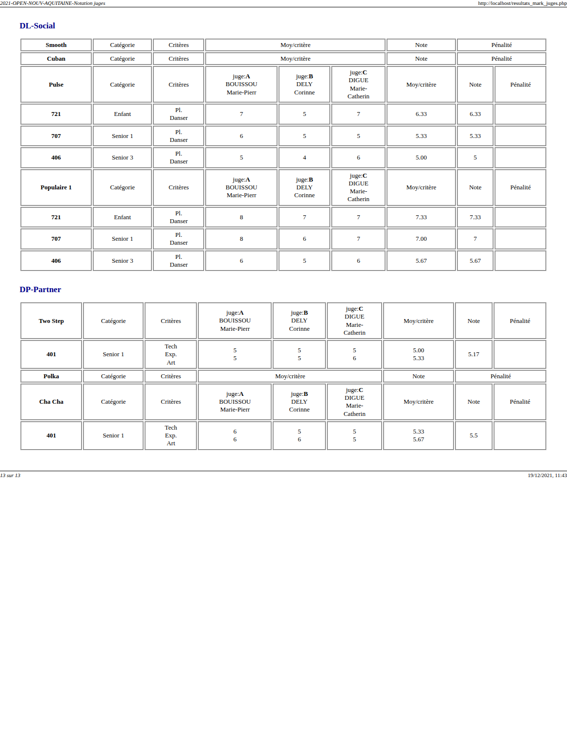2021-OPEN-NOUV-AQUITAINE-Notation juges
http://localhost/resultats_mark_juges.php
DL-Social
| Smooth | Catégorie | Critères | Moy/critère | Note | Pénalité |
| Cuban | Catégorie | Critères | Moy/critère | Note | Pénalité |
| Pulse | Catégorie | Critères | juge: A BOUISSOU Marie-Pierr | juge: B DELY Corinne | juge: C DIGUE Marie- Catherin | Moy/critère | Note | Pénalité |
| 721 | Enfant | Pl. Danser | 7 | 5 | 7 | 6.33 | 6.33 | |
| 707 | Senior 1 | Pl. Danser | 6 | 5 | 5 | 5.33 | 5.33 | |
| 406 | Senior 3 | Pl. Danser | 5 | 4 | 6 | 5.00 | 5 | |
| Populaire 1 | Catégorie | Critères | juge: A BOUISSOU Marie-Pierr | juge: B DELY Corinne | juge: C DIGUE Marie- Catherin | Moy/critère | Note | Pénalité |
| 721 | Enfant | Pl. Danser | 8 | 7 | 7 | 7.33 | 7.33 | |
| 707 | Senior 1 | Pl. Danser | 8 | 6 | 7 | 7.00 | 7 | |
| 406 | Senior 3 | Pl. Danser | 6 | 5 | 6 | 5.67 | 5.67 | |
DP-Partner
| Two Step | Catégorie | Critères | juge: A BOUISSOU Marie-Pierr | juge: B DELY Corinne | juge: C DIGUE Marie- Catherin | Moy/critère | Note | Pénalité |
| 401 | Senior 1 | Tech Exp. Art | 5 5 | 5 5 | 5 6 | 5.00 5.33 | 5.17 | |
| Polka | Catégorie | Critères | Moy/critère | Note | Pénalité |
| Cha Cha | Catégorie | Critères | juge: A BOUISSOU Marie-Pierr | juge: B DELY Corinne | juge: C DIGUE Marie- Catherin | Moy/critère | Note | Pénalité |
| 401 | Senior 1 | Tech Exp. Art | 6 6 | 5 6 | 5 5 | 5.33 5.67 | 5.5 | |
13 sur 13
19/12/2021, 11:43